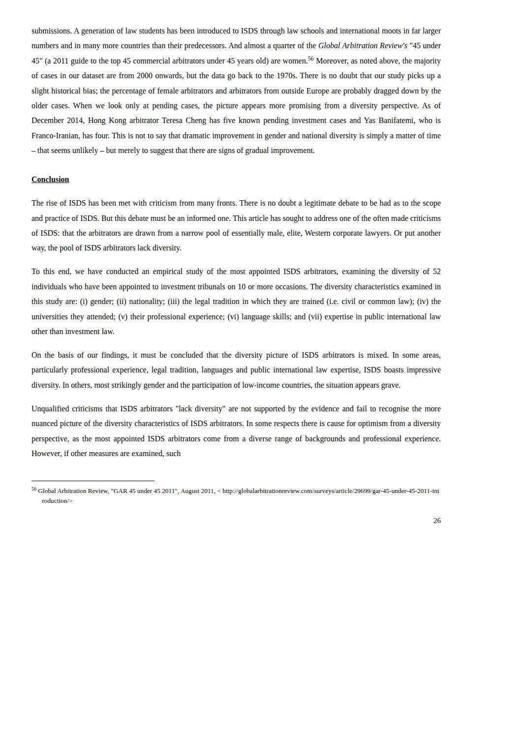submissions. A generation of law students has been introduced to ISDS through law schools and international moots in far larger numbers and in many more countries than their predecessors. And almost a quarter of the Global Arbitration Review's "45 under 45" (a 2011 guide to the top 45 commercial arbitrators under 45 years old) are women.56 Moreover, as noted above, the majority of cases in our dataset are from 2000 onwards, but the data go back to the 1970s. There is no doubt that our study picks up a slight historical bias; the percentage of female arbitrators and arbitrators from outside Europe are probably dragged down by the older cases. When we look only at pending cases, the picture appears more promising from a diversity perspective. As of December 2014, Hong Kong arbitrator Teresa Cheng has five known pending investment cases and Yas Banifatemi, who is Franco-Iranian, has four. This is not to say that dramatic improvement in gender and national diversity is simply a matter of time – that seems unlikely – but merely to suggest that there are signs of gradual improvement.
Conclusion
The rise of ISDS has been met with criticism from many fronts. There is no doubt a legitimate debate to be had as to the scope and practice of ISDS. But this debate must be an informed one. This article has sought to address one of the often made criticisms of ISDS: that the arbitrators are drawn from a narrow pool of essentially male, elite, Western corporate lawyers. Or put another way, the pool of ISDS arbitrators lack diversity.
To this end, we have conducted an empirical study of the most appointed ISDS arbitrators, examining the diversity of 52 individuals who have been appointed to investment tribunals on 10 or more occasions. The diversity characteristics examined in this study are: (i) gender; (ii) nationality; (iii) the legal tradition in which they are trained (i.e. civil or common law); (iv) the universities they attended; (v) their professional experience; (vi) language skills; and (vii) expertise in public international law other than investment law.
On the basis of our findings, it must be concluded that the diversity picture of ISDS arbitrators is mixed. In some areas, particularly professional experience, legal tradition, languages and public international law expertise, ISDS boasts impressive diversity. In others, most strikingly gender and the participation of low-income countries, the situation appears grave.
Unqualified criticisms that ISDS arbitrators "lack diversity" are not supported by the evidence and fail to recognise the more nuanced picture of the diversity characteristics of ISDS arbitrators. In some respects there is cause for optimism from a diversity perspective, as the most appointed ISDS arbitrators come from a diverse range of backgrounds and professional experience. However, if other measures are examined, such
56 Global Arbitration Review, "GAR 45 under 45 2011", August 2011, < http://globalarbitrationreview.com/surveys/article/29699/gar-45-under-45-2011-introduction/>
26